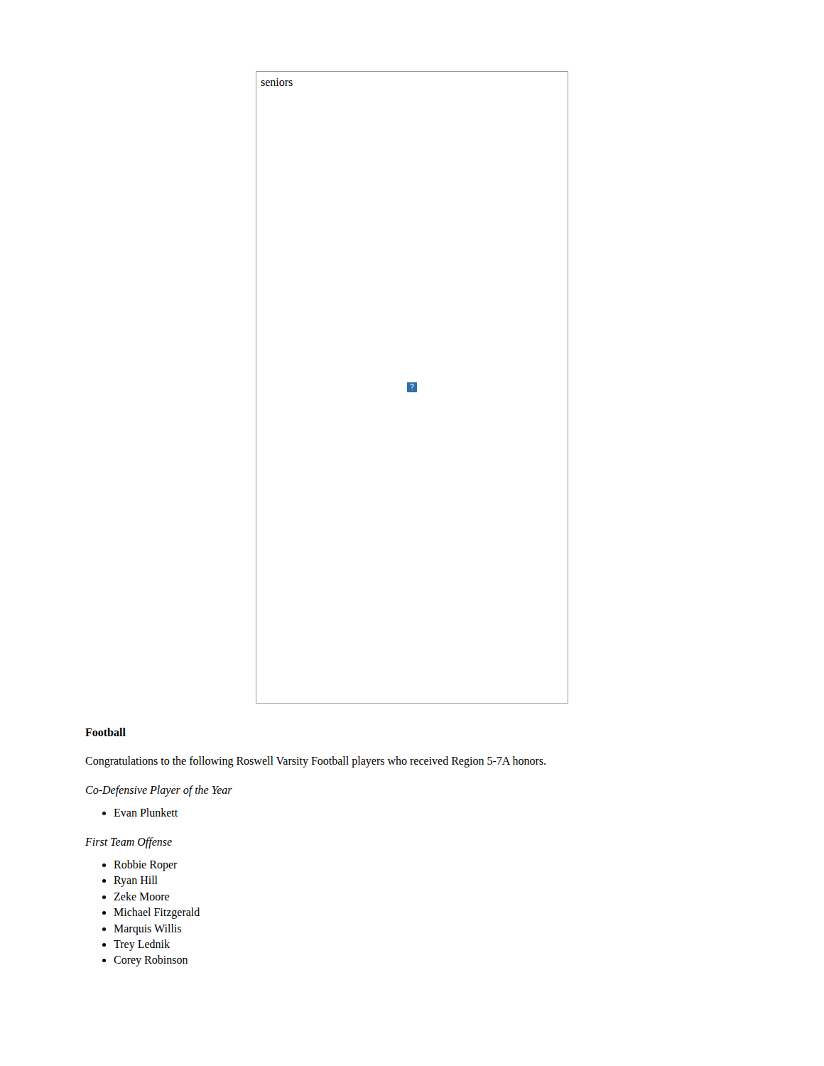seniors ?
Football
Congratulations to the following Roswell Varsity Football players who received Region 5-7A honors.
Co-Defensive Player of the Year
Evan Plunkett
First Team Offense
Robbie Roper
Ryan Hill
Zeke Moore
Michael Fitzgerald
Marquis Willis
Trey Lednik
Corey Robinson